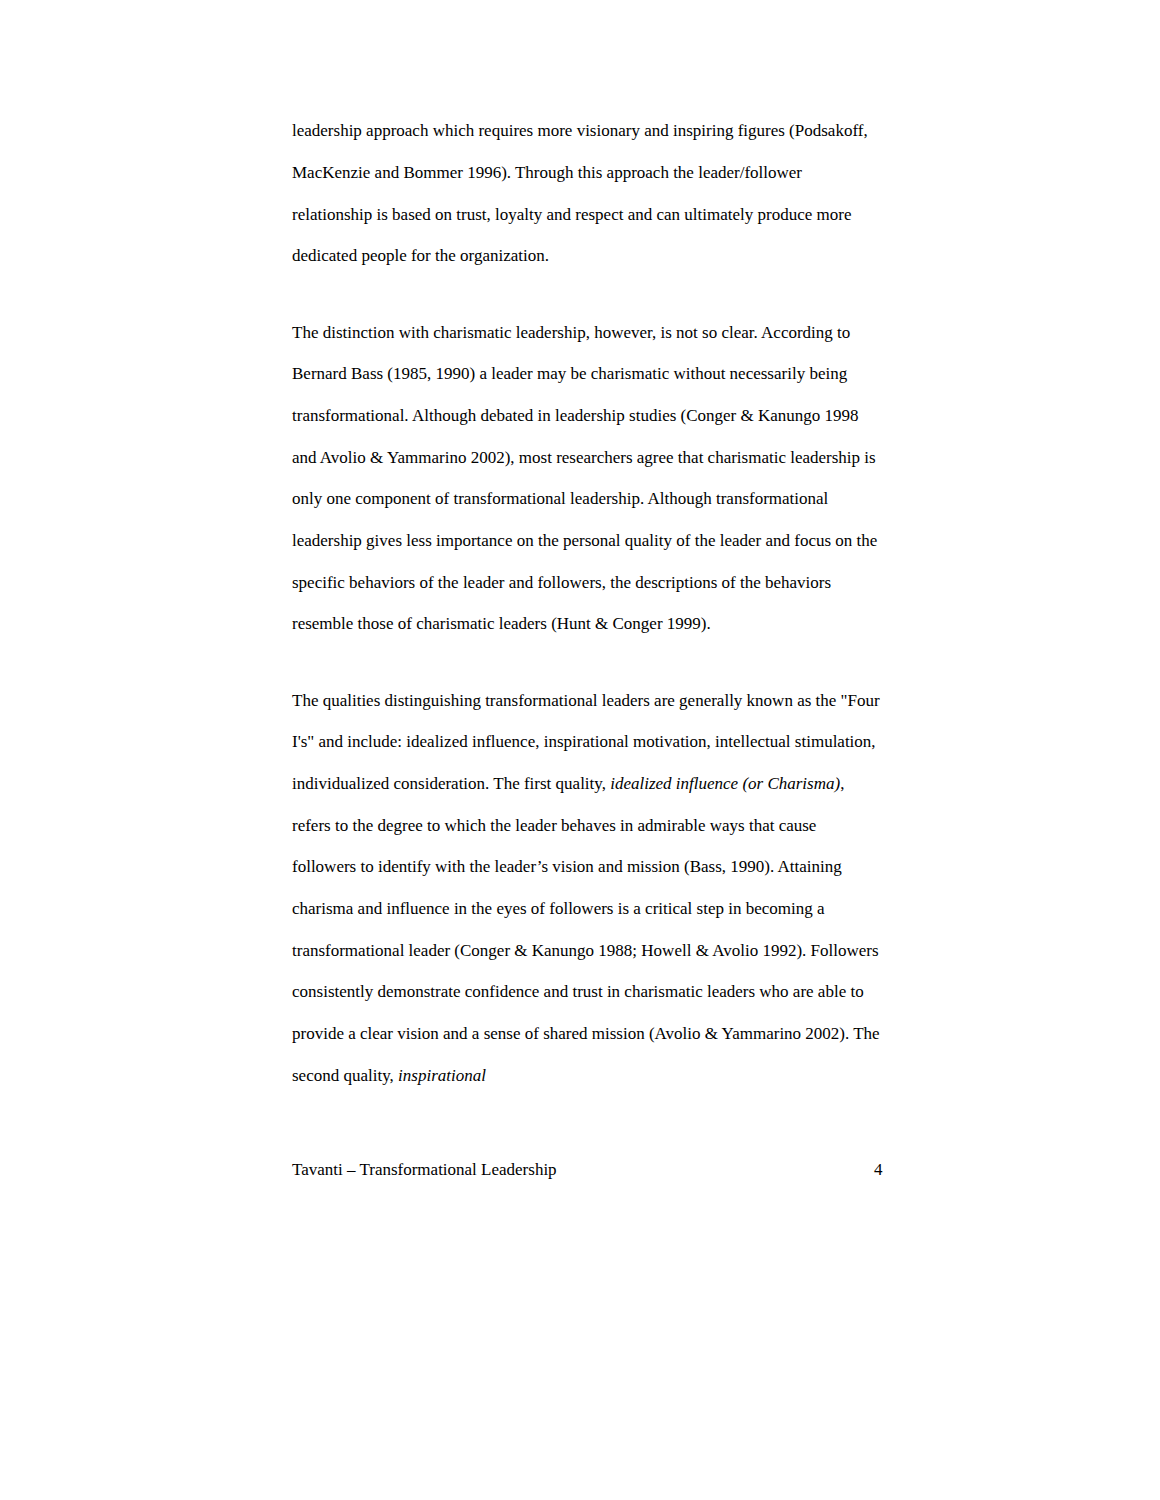leadership approach which requires more visionary and inspiring figures (Podsakoff, MacKenzie and Bommer 1996). Through this approach the leader/follower relationship is based on trust, loyalty and respect and can ultimately produce more dedicated people for the organization.
The distinction with charismatic leadership, however, is not so clear. According to Bernard Bass (1985, 1990) a leader may be charismatic without necessarily being transformational. Although debated in leadership studies (Conger & Kanungo 1998 and Avolio & Yammarino 2002), most researchers agree that charismatic leadership is only one component of transformational leadership. Although transformational leadership gives less importance on the personal quality of the leader and focus on the specific behaviors of the leader and followers, the descriptions of the behaviors resemble those of charismatic leaders (Hunt & Conger 1999).
The qualities distinguishing transformational leaders are generally known as the "Four I's" and include: idealized influence, inspirational motivation, intellectual stimulation, individualized consideration. The first quality, idealized influence (or Charisma), refers to the degree to which the leader behaves in admirable ways that cause followers to identify with the leader’s vision and mission (Bass, 1990). Attaining charisma and influence in the eyes of followers is a critical step in becoming a transformational leader (Conger & Kanungo 1988; Howell & Avolio 1992). Followers consistently demonstrate confidence and trust in charismatic leaders who are able to provide a clear vision and a sense of shared mission (Avolio & Yammarino 2002). The second quality, inspirational
Tavanti – Transformational Leadership 4